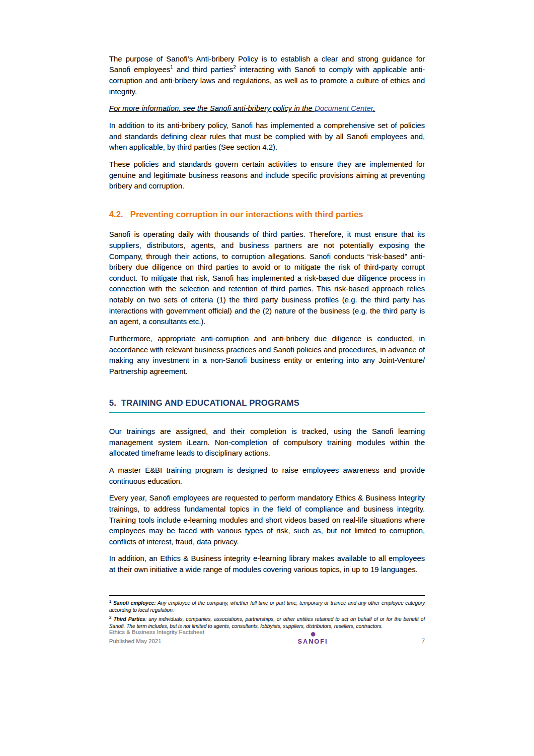The purpose of Sanofi’s Anti-bribery Policy is to establish a clear and strong guidance for Sanofi employees1 and third parties2 interacting with Sanofi to comply with applicable anti-corruption and anti-bribery laws and regulations, as well as to promote a culture of ethics and integrity.
For more information , see the Sanofi anti-bribery policy in the Document Center.
In addition to its anti-bribery policy, Sanofi has implemented a comprehensive set of policies and standards defining clear rules that must be complied with by all Sanofi employees and, when applicable, by third parties (See section 4.2).
These policies and standards govern certain activities to ensure they are implemented for genuine and legitimate business reasons and include specific provisions aiming at preventing bribery and corruption.
4.2. Preventing corruption in our interactions with third parties
Sanofi is operating daily with thousands of third parties. Therefore, it must ensure that its suppliers, distributors, agents, and business partners are not potentially exposing the Company, through their actions, to corruption allegations. Sanofi conducts “risk-based” anti-bribery due diligence on third parties to avoid or to mitigate the risk of third-party corrupt conduct. To mitigate that risk, Sanofi has implemented a risk-based due diligence process in connection with the selection and retention of third parties. This risk-based approach relies notably on two sets of criteria (1) the third party business profiles (e.g. the third party has interactions with government official) and the (2) nature of the business (e.g. the third party is an agent, a consultants etc.).
Furthermore, appropriate anti-corruption and anti-bribery due diligence is conducted, in accordance with relevant business practices and Sanofi policies and procedures, in advance of making any investment in a non-Sanofi business entity or entering into any Joint-Venture/ Partnership agreement.
5. TRAINING AND EDUCATIONAL PROGRAMS
Our trainings are assigned, and their completion is tracked, using the Sanofi learning management system iLearn. Non-completion of compulsory training modules within the allocated timeframe leads to disciplinary actions.
A master E&BI training program is designed to raise employees awareness and provide continuous education.
Every year, Sanofi employees are requested to perform mandatory Ethics & Business Integrity trainings, to address fundamental topics in the field of compliance and business integrity. Training tools include e-learning modules and short videos based on real-life situations where employees may be faced with various types of risk, such as, but not limited to corruption, conflicts of interest, fraud, data privacy.
In addition, an Ethics & Business integrity e-learning library makes available to all employees at their own initiative a wide range of modules covering various topics, in up to 19 languages.
1 Sanofi employee: Any employee of the company, whether full time or part time, temporary or trainee and any other employee category according to local regulation.
2 Third Parties: any individuals, companies, associations, partnerships, or other entities retained to act on behalf of or for the benefit of Sanofi. The term includes, but is not limited to agents, consultants, lobbyists, suppliers, distributors, resellers, contractors.
Ethics & Business Integrity Factsheet
Published May 2021
● SANOFI
7